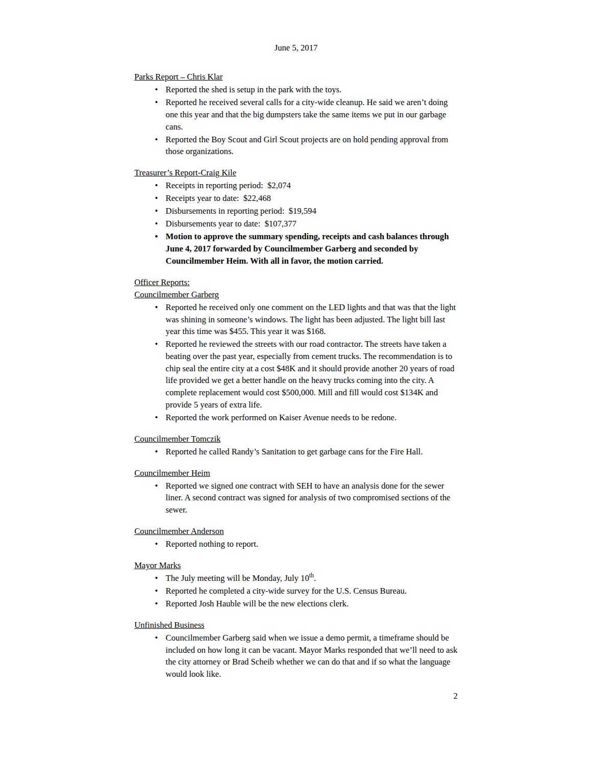June 5, 2017
Parks Report – Chris Klar
Reported the shed is setup in the park with the toys.
Reported he received several calls for a city-wide cleanup. He said we aren’t doing one this year and that the big dumpsters take the same items we put in our garbage cans.
Reported the Boy Scout and Girl Scout projects are on hold pending approval from those organizations.
Treasurer’s Report-Craig Kile
Receipts in reporting period: $2,074
Receipts year to date: $22,468
Disbursements in reporting period: $19,594
Disbursements year to date: $107,377
Motion to approve the summary spending, receipts and cash balances through June 4, 2017 forwarded by Councilmember Garberg and seconded by Councilmember Heim. With all in favor, the motion carried.
Officer Reports:
Councilmember Garberg
Reported he received only one comment on the LED lights and that was that the light was shining in someone’s windows. The light has been adjusted. The light bill last year this time was $455. This year it was $168.
Reported he reviewed the streets with our road contractor. The streets have taken a beating over the past year, especially from cement trucks. The recommendation is to chip seal the entire city at a cost $48K and it should provide another 20 years of road life provided we get a better handle on the heavy trucks coming into the city. A complete replacement would cost $500,000. Mill and fill would cost $134K and provide 5 years of extra life.
Reported the work performed on Kaiser Avenue needs to be redone.
Councilmember Tomczik
Reported he called Randy’s Sanitation to get garbage cans for the Fire Hall.
Councilmember Heim
Reported we signed one contract with SEH to have an analysis done for the sewer liner. A second contract was signed for analysis of two compromised sections of the sewer.
Councilmember Anderson
Reported nothing to report.
Mayor Marks
The July meeting will be Monday, July 10th.
Reported he completed a city-wide survey for the U.S. Census Bureau.
Reported Josh Hauble will be the new elections clerk.
Unfinished Business
Councilmember Garberg said when we issue a demo permit, a timeframe should be included on how long it can be vacant. Mayor Marks responded that we’ll need to ask the city attorney or Brad Scheib whether we can do that and if so what the language would look like.
2